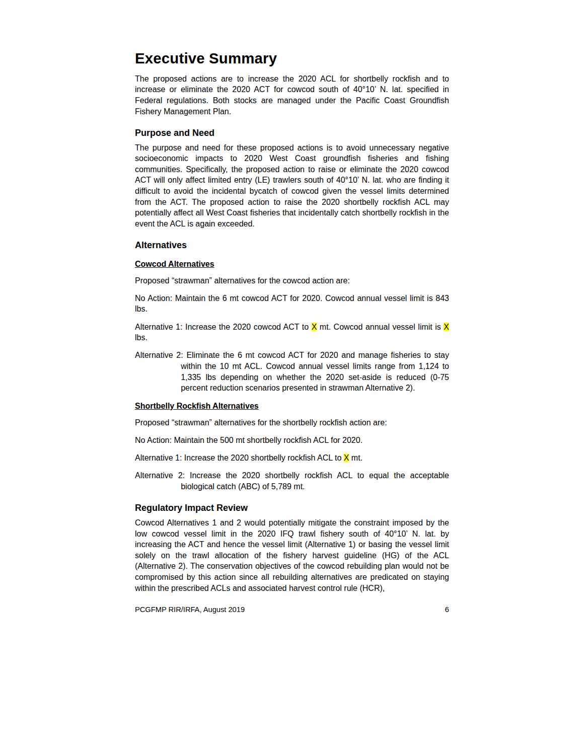Executive Summary
The proposed actions are to increase the 2020 ACL for shortbelly rockfish and to increase or eliminate the 2020 ACT for cowcod south of 40°10’ N. lat. specified in Federal regulations. Both stocks are managed under the Pacific Coast Groundfish Fishery Management Plan.
Purpose and Need
The purpose and need for these proposed actions is to avoid unnecessary negative socioeconomic impacts to 2020 West Coast groundfish fisheries and fishing communities. Specifically, the proposed action to raise or eliminate the 2020 cowcod ACT will only affect limited entry (LE) trawlers south of 40°10’ N. lat. who are finding it difficult to avoid the incidental bycatch of cowcod given the vessel limits determined from the ACT. The proposed action to raise the 2020 shortbelly rockfish ACL may potentially affect all West Coast fisheries that incidentally catch shortbelly rockfish in the event the ACL is again exceeded.
Alternatives
Cowcod Alternatives
Proposed “strawman” alternatives for the cowcod action are:
No Action: Maintain the 6 mt cowcod ACT for 2020. Cowcod annual vessel limit is 843 lbs.
Alternative 1: Increase the 2020 cowcod ACT to X mt. Cowcod annual vessel limit is X lbs.
Alternative 2: Eliminate the 6 mt cowcod ACT for 2020 and manage fisheries to stay within the 10 mt ACL. Cowcod annual vessel limits range from 1,124 to 1,335 lbs depending on whether the 2020 set-aside is reduced (0-75 percent reduction scenarios presented in strawman Alternative 2).
Shortbelly Rockfish Alternatives
Proposed “strawman” alternatives for the shortbelly rockfish action are:
No Action: Maintain the 500 mt shortbelly rockfish ACL for 2020.
Alternative 1: Increase the 2020 shortbelly rockfish ACL to X mt.
Alternative 2: Increase the 2020 shortbelly rockfish ACL to equal the acceptable biological catch (ABC) of 5,789 mt.
Regulatory Impact Review
Cowcod Alternatives 1 and 2 would potentially mitigate the constraint imposed by the low cowcod vessel limit in the 2020 IFQ trawl fishery south of 40°10’ N. lat. by increasing the ACT and hence the vessel limit (Alternative 1) or basing the vessel limit solely on the trawl allocation of the fishery harvest guideline (HG) of the ACL (Alternative 2). The conservation objectives of the cowcod rebuilding plan would not be compromised by this action since all rebuilding alternatives are predicated on staying within the prescribed ACLs and associated harvest control rule (HCR),
PCGFMP RIR/IRFA, August 2019 6